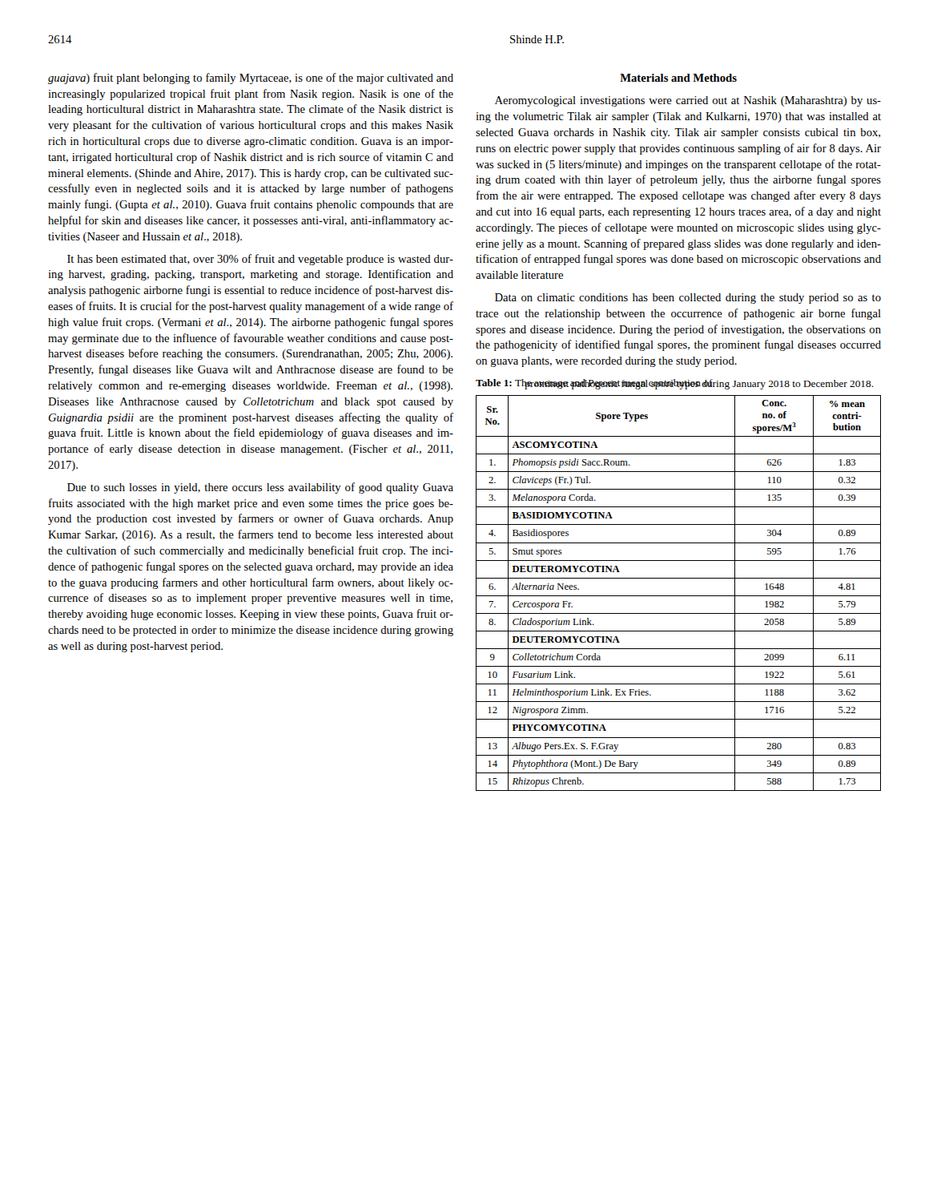2614 Shinde H.P.
guajava) fruit plant belonging to family Myrtaceae, is one of the major cultivated and increasingly popularized tropical fruit plant from Nasik region. Nasik is one of the leading horticultural district in Maharashtra state. The climate of the Nasik district is very pleasant for the cultivation of various horticultural crops and this makes Nasik rich in horticultural crops due to diverse agro-climatic condition. Guava is an important, irrigated horticultural crop of Nashik district and is rich source of vitamin C and mineral elements. (Shinde and Ahire, 2017). This is hardy crop, can be cultivated successfully even in neglected soils and it is attacked by large number of pathogens mainly fungi. (Gupta et al., 2010). Guava fruit contains phenolic compounds that are helpful for skin and diseases like cancer, it possesses anti-viral, anti-inflammatory activities (Naseer and Hussain et al., 2018).
It has been estimated that, over 30% of fruit and vegetable produce is wasted during harvest, grading, packing, transport, marketing and storage. Identification and analysis pathogenic airborne fungi is essential to reduce incidence of post-harvest diseases of fruits. It is crucial for the post-harvest quality management of a wide range of high value fruit crops. (Vermani et al., 2014). The airborne pathogenic fungal spores may germinate due to the influence of favourable weather conditions and cause post-harvest diseases before reaching the consumers. (Surendranathan, 2005; Zhu, 2006). Presently, fungal diseases like Guava wilt and Anthracnose disease are found to be relatively common and re-emerging diseases worldwide. Freeman et al., (1998). Diseases like Anthracnose caused by Colletotrichum and black spot caused by Guignardia psidii are the prominent post-harvest diseases affecting the quality of guava fruit. Little is known about the field epidemiology of guava diseases and importance of early disease detection in disease management. (Fischer et al., 2011, 2017).
Due to such losses in yield, there occurs less availability of good quality Guava fruits associated with the high market price and even some times the price goes beyond the production cost invested by farmers or owner of Guava orchards. Anup Kumar Sarkar, (2016). As a result, the farmers tend to become less interested about the cultivation of such commercially and medicinally beneficial fruit crop. The incidence of pathogenic fungal spores on the selected guava orchard, may provide an idea to the guava producing farmers and other horticultural farm owners, about likely occurrence of diseases so as to implement proper preventive measures well in time, thereby avoiding huge economic losses. Keeping in view these points, Guava fruit orchards need to be protected in order to minimize the disease incidence during growing as well as during post-harvest period.
Materials and Methods
Aeromycological investigations were carried out at Nashik (Maharashtra) by using the volumetric Tilak air sampler (Tilak and Kulkarni, 1970) that was installed at selected Guava orchards in Nashik city. Tilak air sampler consists cubical tin box, runs on electric power supply that provides continuous sampling of air for 8 days. Air was sucked in (5 liters/minute) and impinges on the transparent cellotape of the rotating drum coated with thin layer of petroleum jelly, thus the airborne fungal spores from the air were entrapped. The exposed cellotape was changed after every 8 days and cut into 16 equal parts, each representing 12 hours traces area, of a day and night accordingly. The pieces of cellotape were mounted on microscopic slides using glycerine jelly as a mount. Scanning of prepared glass slides was done regularly and identification of entrapped fungal spores was done based on microscopic observations and available literature
Data on climatic conditions has been collected during the study period so as to trace out the relationship between the occurrence of pathogenic air borne fungal spores and disease incidence. During the period of investigation, the observations on the pathogenicity of identified fungal spores, the prominent fungal diseases occurred on guava plants, were recorded during the study period.
Table 1: The average and Percent mean contribution of prominent pathogenic fungal spore types during January 2018 to December 2018.
| Sr. No. | Spore Types | Conc. no. of spores/M 3 | % mean contri- bution |
| --- | --- | --- | --- |
| | ASCOMYCOTINA | | |
| 1. | Phomopsis psidi Sacc.Roum. | 626 | 1.83 |
| 2. | Claviceps (Fr.) Tul. | 110 | 0.32 |
| 3. | Melanospora Corda. | 135 | 0.39 |
| | BASIDIOMYCOTINA | | |
| 4. | Basidiospores | 304 | 0.89 |
| 5. | Smut spores | 595 | 1.76 |
| | DEUTEROMYCOTINA | | |
| 6. | Alternaria Nees. | 1648 | 4.81 |
| 7. | Cercospora Fr. | 1982 | 5.79 |
| 8. | Cladosporium Link. | 2058 | 5.89 |
| | DEUTEROMYCOTINA | | |
| 9 | Colletotrichum Corda | 2099 | 6.11 |
| 10 | Fusarium Link. | 1922 | 5.61 |
| 11 | Helminthosporium Link. Ex Fries. | 1188 | 3.62 |
| 12 | Nigrospora Zimm. | 1716 | 5.22 |
| | PHYCOMYCOTINA | | |
| 13 | Albugo Pers.Ex. S. F.Gray | 280 | 0.83 |
| 14 | Phytophthora (Mont.) De Bary | 349 | 0.89 |
| 15 | Rhizopus Chrenb. | 588 | 1.73 |